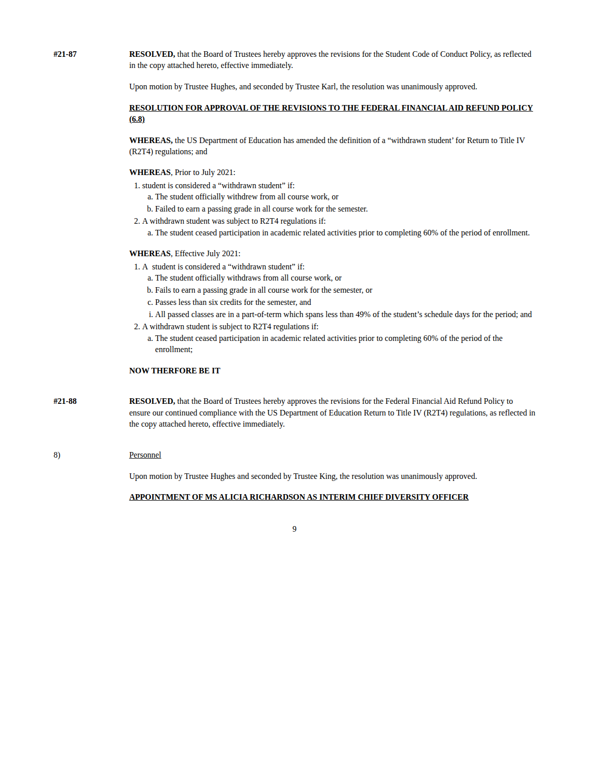#21-87
RESOLVED, that the Board of Trustees hereby approves the revisions for the Student Code of Conduct Policy, as reflected in the copy attached hereto, effective immediately.
Upon motion by Trustee Hughes, and seconded by Trustee Karl, the resolution was unanimously approved.
RESOLUTION FOR APPROVAL OF THE REVISIONS TO THE FEDERAL FINANCIAL AID REFUND POLICY (6.8)
WHEREAS, the US Department of Education has amended the definition of a “withdrawn student’ for Return to Title IV (R2T4) regulations; and
WHEREAS, Prior to July 2021:
student is considered a “withdrawn student” if:
The student officially withdrew from all course work, or
Failed to earn a passing grade in all course work for the semester.
A withdrawn student was subject to R2T4 regulations if:
The student ceased participation in academic related activities prior to completing 60% of the period of enrollment.
WHEREAS, Effective July 2021:
A student is considered a “withdrawn student” if:
The student officially withdraws from all course work, or
Fails to earn a passing grade in all course work for the semester, or
Passes less than six credits for the semester, and
All passed classes are in a part-of-term which spans less than 49% of the student’s schedule days for the period; and
A withdrawn student is subject to R2T4 regulations if:
The student ceased participation in academic related activities prior to completing 60% of the period of the enrollment;
NOW THERFORE BE IT
#21-88
RESOLVED, that the Board of Trustees hereby approves the revisions for the Federal Financial Aid Refund Policy to ensure our continued compliance with the US Department of Education Return to Title IV (R2T4) regulations, as reflected in the copy attached hereto, effective immediately.
8)
Personnel
Upon motion by Trustee Hughes and seconded by Trustee King, the resolution was unanimously approved.
APPOINTMENT OF MS ALICIA RICHARDSON AS INTERIM CHIEF DIVERSITY OFFICER
9